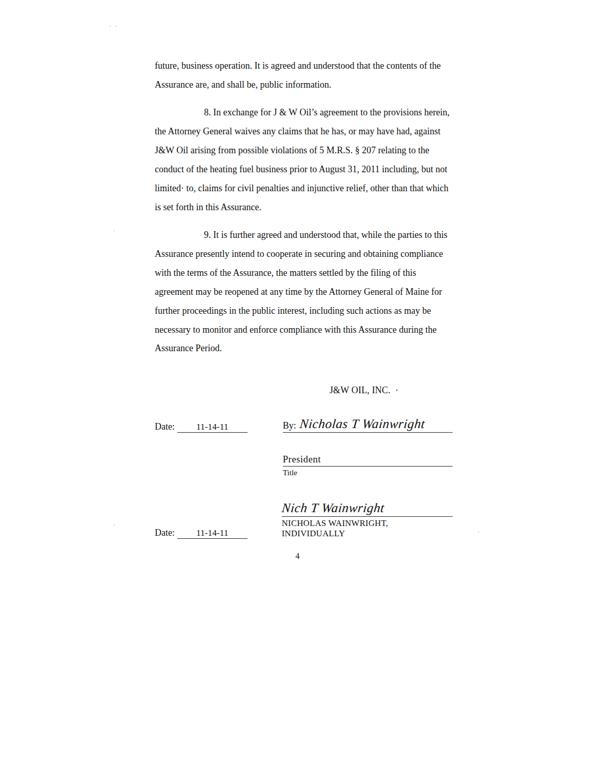· ·
·
·
·
future, business operation. It is agreed and understood that the contents of the Assurance are, and shall be, public information.
8. In exchange for J & W Oil’s agreement to the provisions herein, the Attorney General waives any claims that he has, or may have had, against J&W Oil arising from possible violations of 5 M.R.S. § 207 relating to the conduct of the heating fuel business prior to August 31, 2011 including, but not limited· to, claims for civil penalties and injunctive relief, other than that which is set forth in this Assurance.
9. It is further agreed and understood that, while the parties to this Assurance presently intend to cooperate in securing and obtaining compliance with the terms of the Assurance, the matters settled by the filing of this agreement may be reopened at any time by the Attorney General of Maine for further proceedings in the public interest, including such actions as may be necessary to monitor and enforce compliance with this Assurance during the Assurance Period.
J&W OIL, INC. ·
Date: 11-14-11
By: Nicholas T Wainwright
President
Title
Date: 11-14-11
Nich T Wainwright
NICHOLAS WAINWRIGHT, INDIVIDUALLY
4